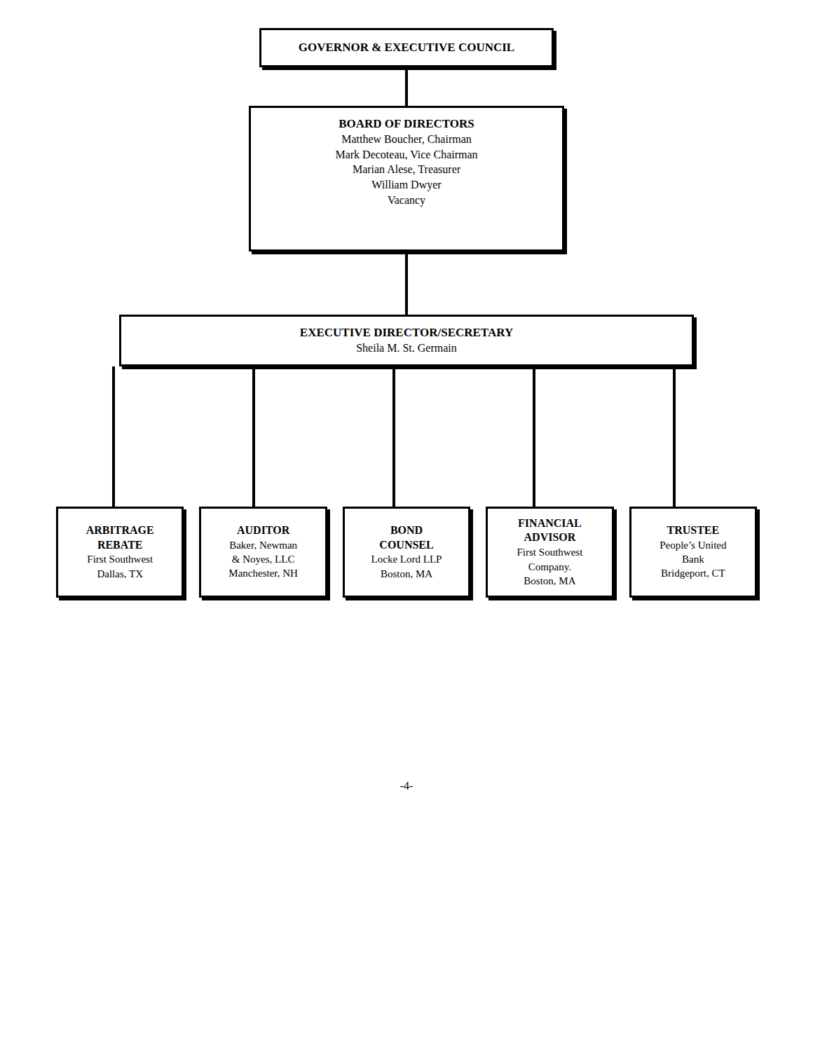Governor & Executive Council
Board of Directors
Matthew Boucher, Chairman
Mark Decoteau, Vice Chairman
Marian Alese, Treasurer
William Dwyer
Vacancy
Executive Director/Secretary
Sheila M. St. Germain
Arbitrage
Rebate
First Southwest
Dallas, TX
Auditor
Baker, Newman
& Noyes, LLC
Manchester, NH
Bond
Counsel
Locke Lord LLP
Boston, MA
Financial
Advisor
First Southwest
Company.
Boston, MA
Trustee
People’s United
Bank
Bridgeport, CT
-4-